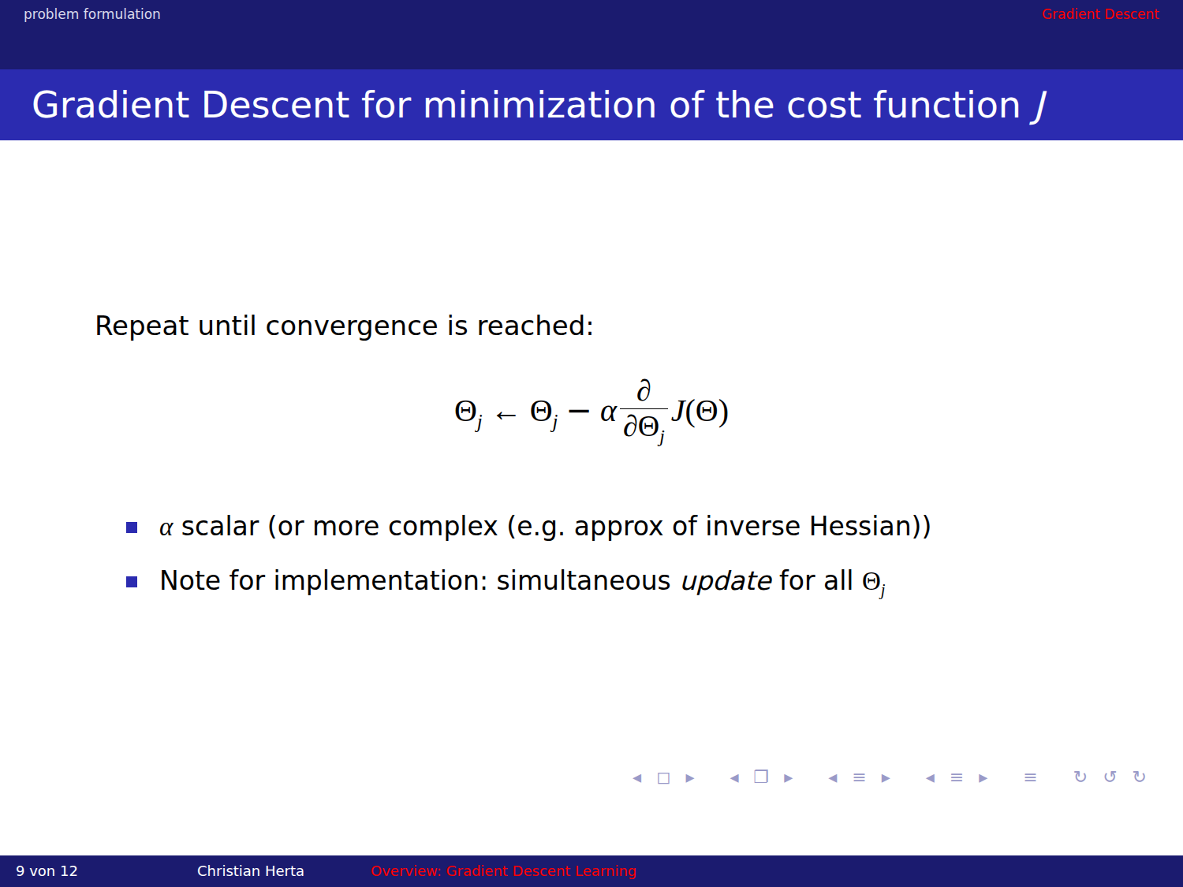problem formulation Gradient Descent
Gradient Descent for minimization of the cost function J
Repeat until convergence is reached:
Θj←Θj−α∂∂Θj J(Θ)
α scalar (or more complex (e.g. approx of inverse Hessian))
Note for implementation: simultaneous update for all Θj
◂ ◻ ▸ ◂ ❐ ▸ ◂ ≡ ▸ ◂ ≡ ▸ ≡ ↻ ↺ ↻
9 von 12 Christian Herta Overview: Gradient Descent Learning